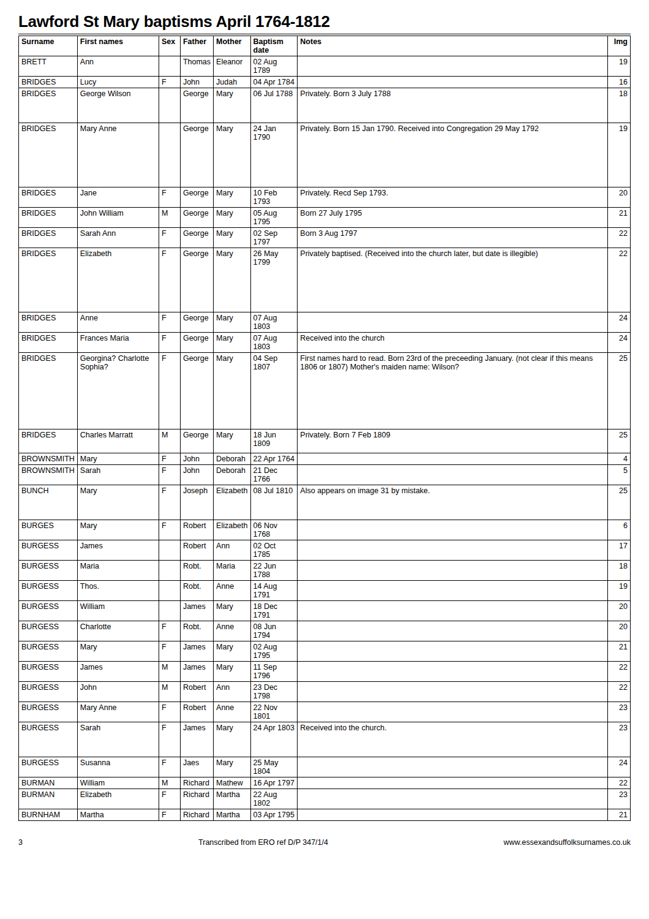Lawford St Mary baptisms April 1764-1812
| Surname | First names | Sex | Father | Mother | Baptism date | Notes | Img |
| --- | --- | --- | --- | --- | --- | --- | --- |
| BRETT | Ann | | Thomas | Eleanor | 02 Aug 1789 | | 19 |
| BRIDGES | Lucy | F | John | Judah | 04 Apr 1784 | | 16 |
| BRIDGES | George Wilson | | George | Mary | 06 Jul 1788 | Privately. Born 3 July 1788 | 18 |
| BRIDGES | Mary Anne | | George | Mary | 24 Jan 1790 | Privately. Born 15 Jan 1790. Received into Congregation 29 May 1792 | 19 |
| BRIDGES | Jane | F | George | Mary | 10 Feb 1793 | Privately. Recd Sep 1793. | 20 |
| BRIDGES | John William | M | George | Mary | 05 Aug 1795 | Born 27 July 1795 | 21 |
| BRIDGES | Sarah Ann | F | George | Mary | 02 Sep 1797 | Born 3 Aug 1797 | 22 |
| BRIDGES | Elizabeth | F | George | Mary | 26 May 1799 | Privately baptised. (Received into the church later, but date is illegible) | 22 |
| BRIDGES | Anne | F | George | Mary | 07 Aug 1803 | | 24 |
| BRIDGES | Frances Maria | F | George | Mary | 07 Aug 1803 | Received into the church | 24 |
| BRIDGES | Georgina? Charlotte Sophia? | F | George | Mary | 04 Sep 1807 | First names hard to read. Born 23rd of the preceeding January. (not clear if this means 1806 or 1807) Mother's maiden name: Wilson? | 25 |
| BRIDGES | Charles Marratt | M | George | Mary | 18 Jun 1809 | Privately. Born 7 Feb 1809 | 25 |
| BROWNSMITH | Mary | F | John | Deborah | 22 Apr 1764 | | 4 |
| BROWNSMITH | Sarah | F | John | Deborah | 21 Dec 1766 | | 5 |
| BUNCH | Mary | F | Joseph | Elizabeth | 08 Jul 1810 | Also appears on image 31 by mistake. | 25 |
| BURGES | Mary | F | Robert | Elizabeth | 06 Nov 1768 | | 6 |
| BURGESS | James | | Robert | Ann | 02 Oct 1785 | | 17 |
| BURGESS | Maria | | Robt. | Maria | 22 Jun 1788 | | 18 |
| BURGESS | Thos. | | Robt. | Anne | 14 Aug 1791 | | 19 |
| BURGESS | William | | James | Mary | 18 Dec 1791 | | 20 |
| BURGESS | Charlotte | F | Robt. | Anne | 08 Jun 1794 | | 20 |
| BURGESS | Mary | F | James | Mary | 02 Aug 1795 | | 21 |
| BURGESS | James | M | James | Mary | 11 Sep 1796 | | 22 |
| BURGESS | John | M | Robert | Ann | 23 Dec 1798 | | 22 |
| BURGESS | Mary Anne | F | Robert | Anne | 22 Nov 1801 | | 23 |
| BURGESS | Sarah | F | James | Mary | 24 Apr 1803 | Received into the church. | 23 |
| BURGESS | Susanna | F | Jaes | Mary | 25 May 1804 | | 24 |
| BURMAN | William | M | Richard | Mathew | 16 Apr 1797 | | 22 |
| BURMAN | Elizabeth | F | Richard | Martha | 22 Aug 1802 | | 23 |
| BURNHAM | Martha | F | Richard | Martha | 03 Apr 1795 | | 21 |
3
Transcribed from ERO ref D/P 347/1/4
www.essexandsuffolksurnames.co.uk